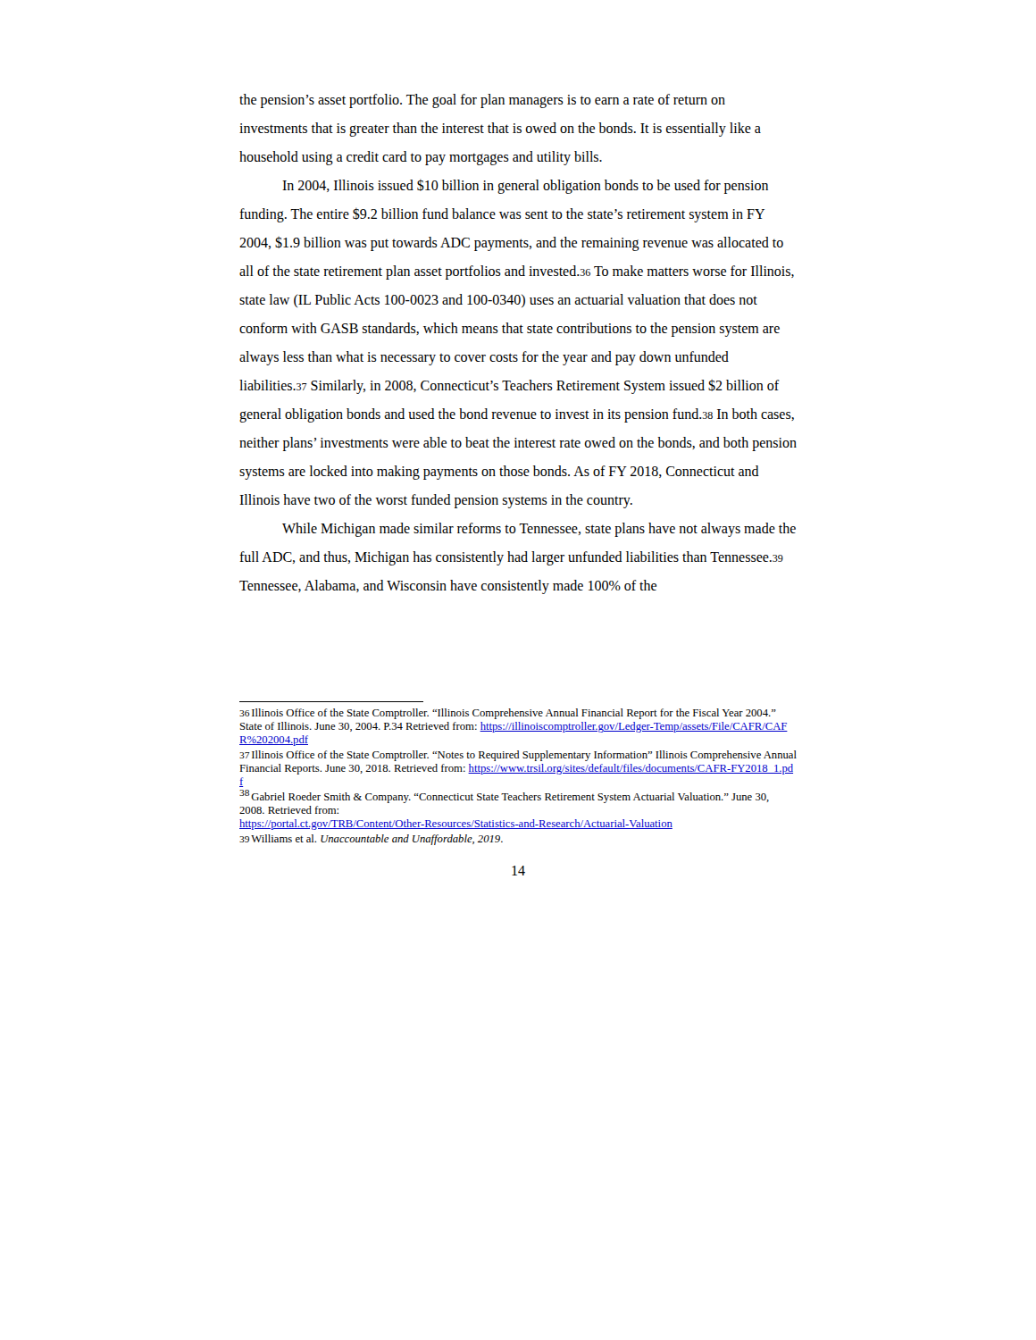the pension’s asset portfolio. The goal for plan managers is to earn a rate of return on investments that is greater than the interest that is owed on the bonds. It is essentially like a household using a credit card to pay mortgages and utility bills.
In 2004, Illinois issued $10 billion in general obligation bonds to be used for pension funding. The entire $9.2 billion fund balance was sent to the state’s retirement system in FY 2004, $1.9 billion was put towards ADC payments, and the remaining revenue was allocated to all of the state retirement plan asset portfolios and invested.36 To make matters worse for Illinois, state law (IL Public Acts 100-0023 and 100-0340) uses an actuarial valuation that does not conform with GASB standards, which means that state contributions to the pension system are always less than what is necessary to cover costs for the year and pay down unfunded liabilities.37 Similarly, in 2008, Connecticut’s Teachers Retirement System issued $2 billion of general obligation bonds and used the bond revenue to invest in its pension fund.38 In both cases, neither plans’ investments were able to beat the interest rate owed on the bonds, and both pension systems are locked into making payments on those bonds. As of FY 2018, Connecticut and Illinois have two of the worst funded pension systems in the country.
While Michigan made similar reforms to Tennessee, state plans have not always made the full ADC, and thus, Michigan has consistently had larger unfunded liabilities than Tennessee.39 Tennessee, Alabama, and Wisconsin have consistently made 100% of the
36 Illinois Office of the State Comptroller. “Illinois Comprehensive Annual Financial Report for the Fiscal Year 2004.” State of Illinois. June 30, 2004. P.34 Retrieved from: https://illinoiscomptroller.gov/Ledger-Temp/assets/File/CAFR/CAFR%202004.pdf
37 Illinois Office of the State Comptroller. “Notes to Required Supplementary Information” Illinois Comprehensive Annual Financial Reports. June 30, 2018. Retrieved from: https://www.trsil.org/sites/default/files/documents/CAFR-FY2018_1.pdf
38 Gabriel Roeder Smith & Company. “Connecticut State Teachers Retirement System Actuarial Valuation.” June 30, 2008. Retrieved from:
https://portal.ct.gov/TRB/Content/Other-Resources/Statistics-and-Research/Actuarial-Valuation
39 Williams et al. Unaccountable and Unaffordable, 2019.
14